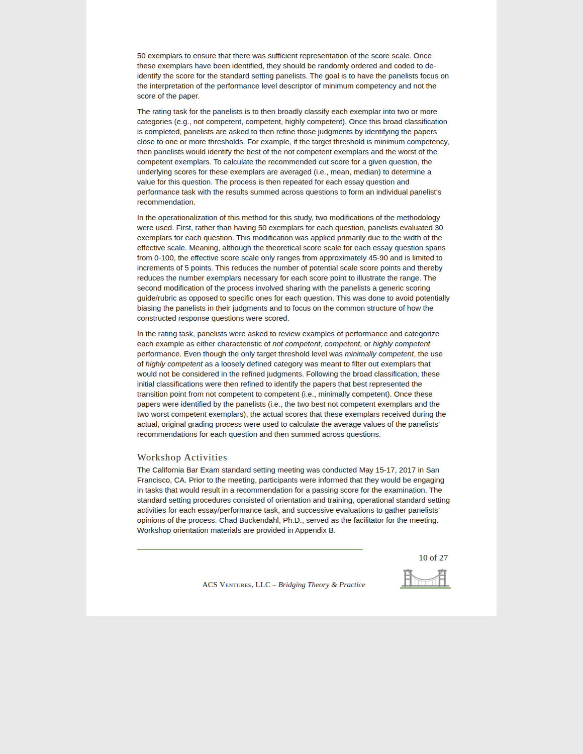50 exemplars to ensure that there was sufficient representation of the score scale. Once these exemplars have been identified, they should be randomly ordered and coded to de-identify the score for the standard setting panelists. The goal is to have the panelists focus on the interpretation of the performance level descriptor of minimum competency and not the score of the paper.
The rating task for the panelists is to then broadly classify each exemplar into two or more categories (e.g., not competent, competent, highly competent). Once this broad classification is completed, panelists are asked to then refine those judgments by identifying the papers close to one or more thresholds. For example, if the target threshold is minimum competency, then panelists would identify the best of the not competent exemplars and the worst of the competent exemplars. To calculate the recommended cut score for a given question, the underlying scores for these exemplars are averaged (i.e., mean, median) to determine a value for this question. The process is then repeated for each essay question and performance task with the results summed across questions to form an individual panelist’s recommendation.
In the operationalization of this method for this study, two modifications of the methodology were used. First, rather than having 50 exemplars for each question, panelists evaluated 30 exemplars for each question. This modification was applied primarily due to the width of the effective scale. Meaning, although the theoretical score scale for each essay question spans from 0-100, the effective score scale only ranges from approximately 45-90 and is limited to increments of 5 points. This reduces the number of potential scale score points and thereby reduces the number exemplars necessary for each score point to illustrate the range. The second modification of the process involved sharing with the panelists a generic scoring guide/rubric as opposed to specific ones for each question. This was done to avoid potentially biasing the panelists in their judgments and to focus on the common structure of how the constructed response questions were scored.
In the rating task, panelists were asked to review examples of performance and categorize each example as either characteristic of not competent, competent, or highly competent performance. Even though the only target threshold level was minimally competent, the use of highly competent as a loosely defined category was meant to filter out exemplars that would not be considered in the refined judgments. Following the broad classification, these initial classifications were then refined to identify the papers that best represented the transition point from not competent to competent (i.e., minimally competent). Once these papers were identified by the panelists (i.e., the two best not competent exemplars and the two worst competent exemplars), the actual scores that these exemplars received during the actual, original grading process were used to calculate the average values of the panelists’ recommendations for each question and then summed across questions.
Workshop Activities
The California Bar Exam standard setting meeting was conducted May 15-17, 2017 in San Francisco, CA. Prior to the meeting, participants were informed that they would be engaging in tasks that would result in a recommendation for a passing score for the examination. The standard setting procedures consisted of orientation and training, operational standard setting activities for each essay/performance task, and successive evaluations to gather panelists’ opinions of the process. Chad Buckendahl, Ph.D., served as the facilitator for the meeting. Workshop orientation materials are provided in Appendix B.
ACS Ventures, LLC – Bridging Theory & Practice
10 of 27